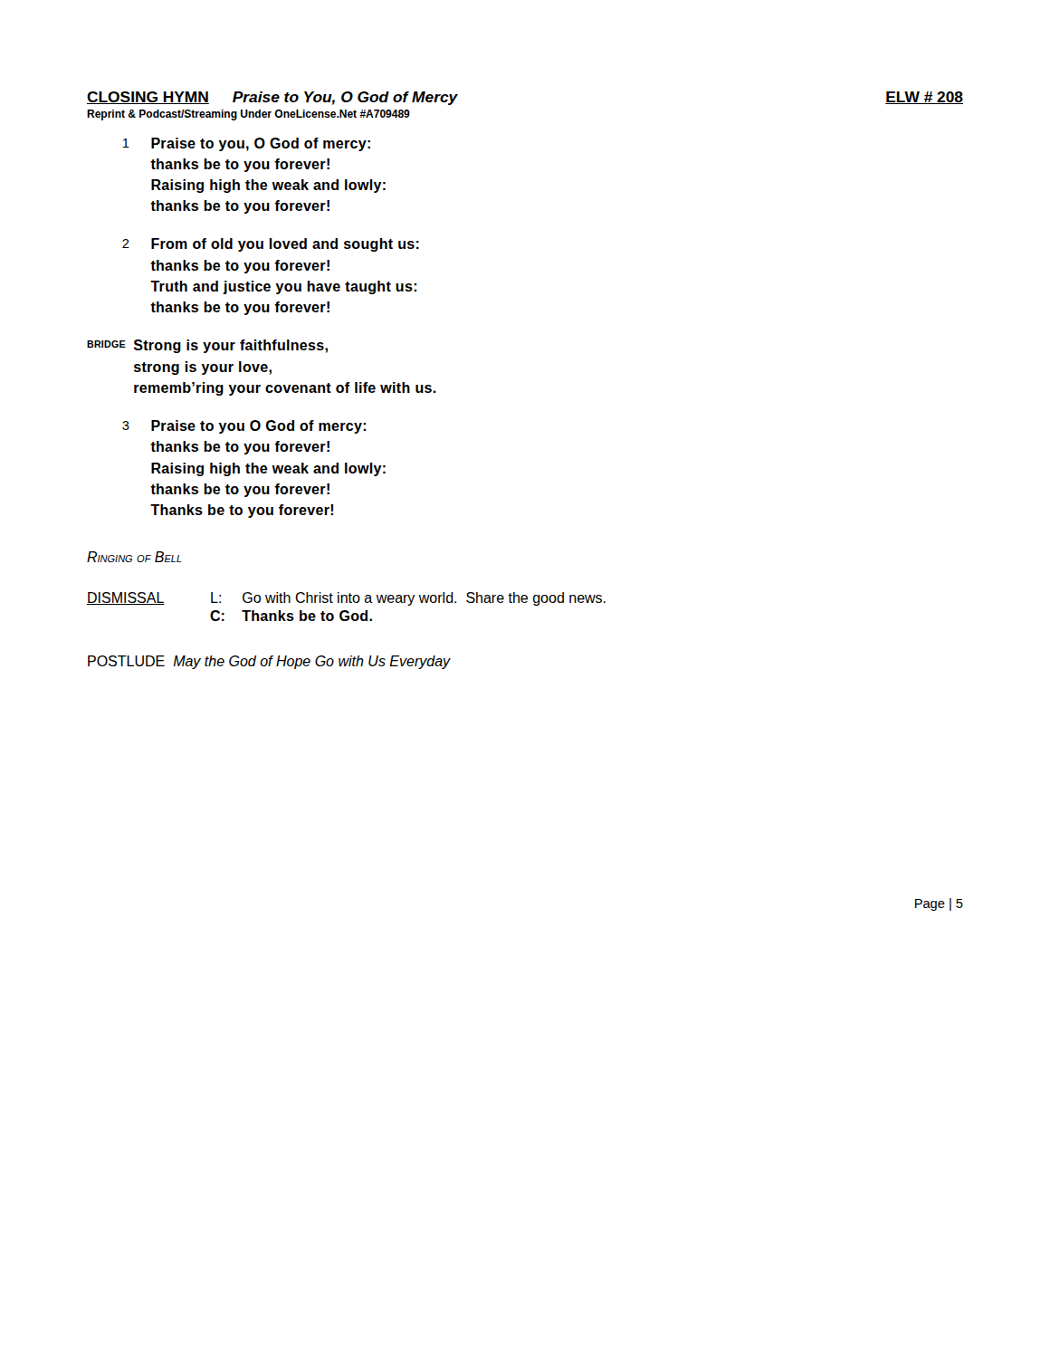CLOSING HYMN Praise to You, O God of Mercy ELW # 208
Reprint & Podcast/Streaming Under OneLicense.Net #A709489
1
Praise to you, O God of mercy:
thanks be to you forever!
Raising high the weak and lowly:
thanks be to you forever!
2
From of old you loved and sought us:
thanks be to you forever!
Truth and justice you have taught us:
thanks be to you forever!
BRIDGE
Strong is your faithfulness,
strong is your love,
rememb’ring your covenant of life with us.
3
Praise to you O God of mercy:
thanks be to you forever!
Raising high the weak and lowly:
thanks be to you forever!
Thanks be to you forever!
Ringing of Bell
DISMISSAL
L: Go with Christ into a weary world. Share the good news.
C: Thanks be to God.
POSTLUDE May the God of Hope Go with Us Everyday
Page | 5